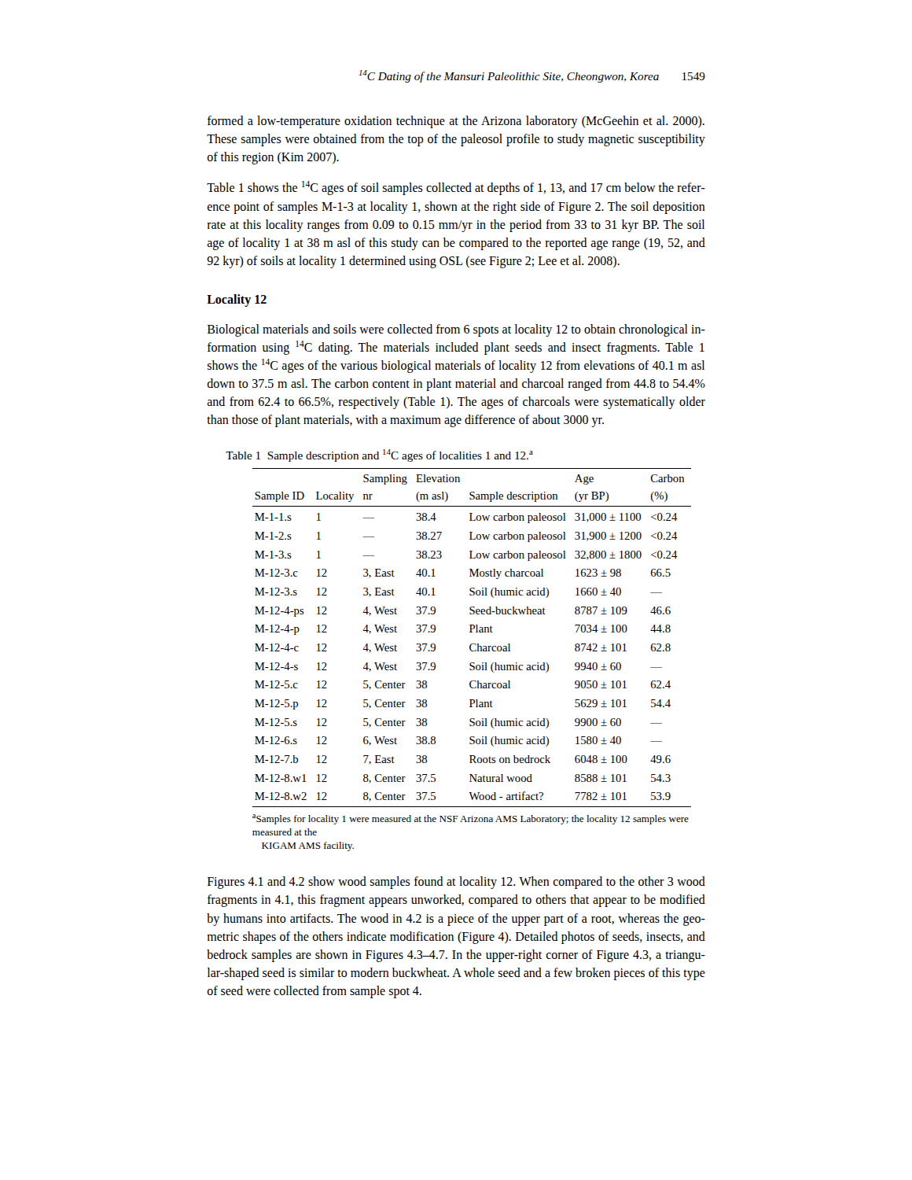14C Dating of the Mansuri Paleolithic Site, Cheongwon, Korea 1549
formed a low-temperature oxidation technique at the Arizona laboratory (McGeehin et al. 2000). These samples were obtained from the top of the paleosol profile to study magnetic susceptibility of this region (Kim 2007).
Table 1 shows the 14C ages of soil samples collected at depths of 1, 13, and 17 cm below the reference point of samples M-1-3 at locality 1, shown at the right side of Figure 2. The soil deposition rate at this locality ranges from 0.09 to 0.15 mm/yr in the period from 33 to 31 kyr BP. The soil age of locality 1 at 38 m asl of this study can be compared to the reported age range (19, 52, and 92 kyr) of soils at locality 1 determined using OSL (see Figure 2; Lee et al. 2008).
Locality 12
Biological materials and soils were collected from 6 spots at locality 12 to obtain chronological information using 14C dating. The materials included plant seeds and insect fragments. Table 1 shows the 14C ages of the various biological materials of locality 12 from elevations of 40.1 m asl down to 37.5 m asl. The carbon content in plant material and charcoal ranged from 44.8 to 54.4% and from 62.4 to 66.5%, respectively (Table 1). The ages of charcoals were systematically older than those of plant materials, with a maximum age difference of about 3000 yr.
Table 1 Sample description and 14C ages of localities 1 and 12.a
| | | Sampling | Elevation | | Age | Carbon |
| --- | --- | --- | --- | --- | --- | --- |
| Sample ID | Locality | nr | (m asl) | Sample description | (yr BP) | (%) |
| M-1-1.s | 1 | — | 38.4 | Low carbon paleosol | 31,000 ± 1100 | <0.24 |
| M-1-2.s | 1 | — | 38.27 | Low carbon paleosol | 31,900 ± 1200 | <0.24 |
| M-1-3.s | 1 | — | 38.23 | Low carbon paleosol | 32,800 ± 1800 | <0.24 |
| M-12-3.c | 12 | 3, East | 40.1 | Mostly charcoal | 1623 ± 98 | 66.5 |
| M-12-3.s | 12 | 3, East | 40.1 | Soil (humic acid) | 1660 ± 40 | — |
| M-12-4-ps | 12 | 4, West | 37.9 | Seed-buckwheat | 8787 ± 109 | 46.6 |
| M-12-4-p | 12 | 4, West | 37.9 | Plant | 7034 ± 100 | 44.8 |
| M-12-4-c | 12 | 4, West | 37.9 | Charcoal | 8742 ± 101 | 62.8 |
| M-12-4-s | 12 | 4, West | 37.9 | Soil (humic acid) | 9940 ± 60 | — |
| M-12-5.c | 12 | 5, Center | 38 | Charcoal | 9050 ± 101 | 62.4 |
| M-12-5.p | 12 | 5, Center | 38 | Plant | 5629 ± 101 | 54.4 |
| M-12-5.s | 12 | 5, Center | 38 | Soil (humic acid) | 9900 ± 60 | — |
| M-12-6.s | 12 | 6, West | 38.8 | Soil (humic acid) | 1580 ± 40 | — |
| M-12-7.b | 12 | 7, East | 38 | Roots on bedrock | 6048 ± 100 | 49.6 |
| M-12-8.w1 | 12 | 8, Center | 37.5 | Natural wood | 8588 ± 101 | 54.3 |
| M-12-8.w2 | 12 | 8, Center | 37.5 | Wood - artifact? | 7782 ± 101 | 53.9 |
aSamples for locality 1 were measured at the NSF Arizona AMS Laboratory; the locality 12 samples were measured at the KIGAM AMS facility.
Figures 4.1 and 4.2 show wood samples found at locality 12. When compared to the other 3 wood fragments in 4.1, this fragment appears unworked, compared to others that appear to be modified by humans into artifacts. The wood in 4.2 is a piece of the upper part of a root, whereas the geometric shapes of the others indicate modification (Figure 4). Detailed photos of seeds, insects, and bedrock samples are shown in Figures 4.3–4.7. In the upper-right corner of Figure 4.3, a triangular-shaped seed is similar to modern buckwheat. A whole seed and a few broken pieces of this type of seed were collected from sample spot 4.